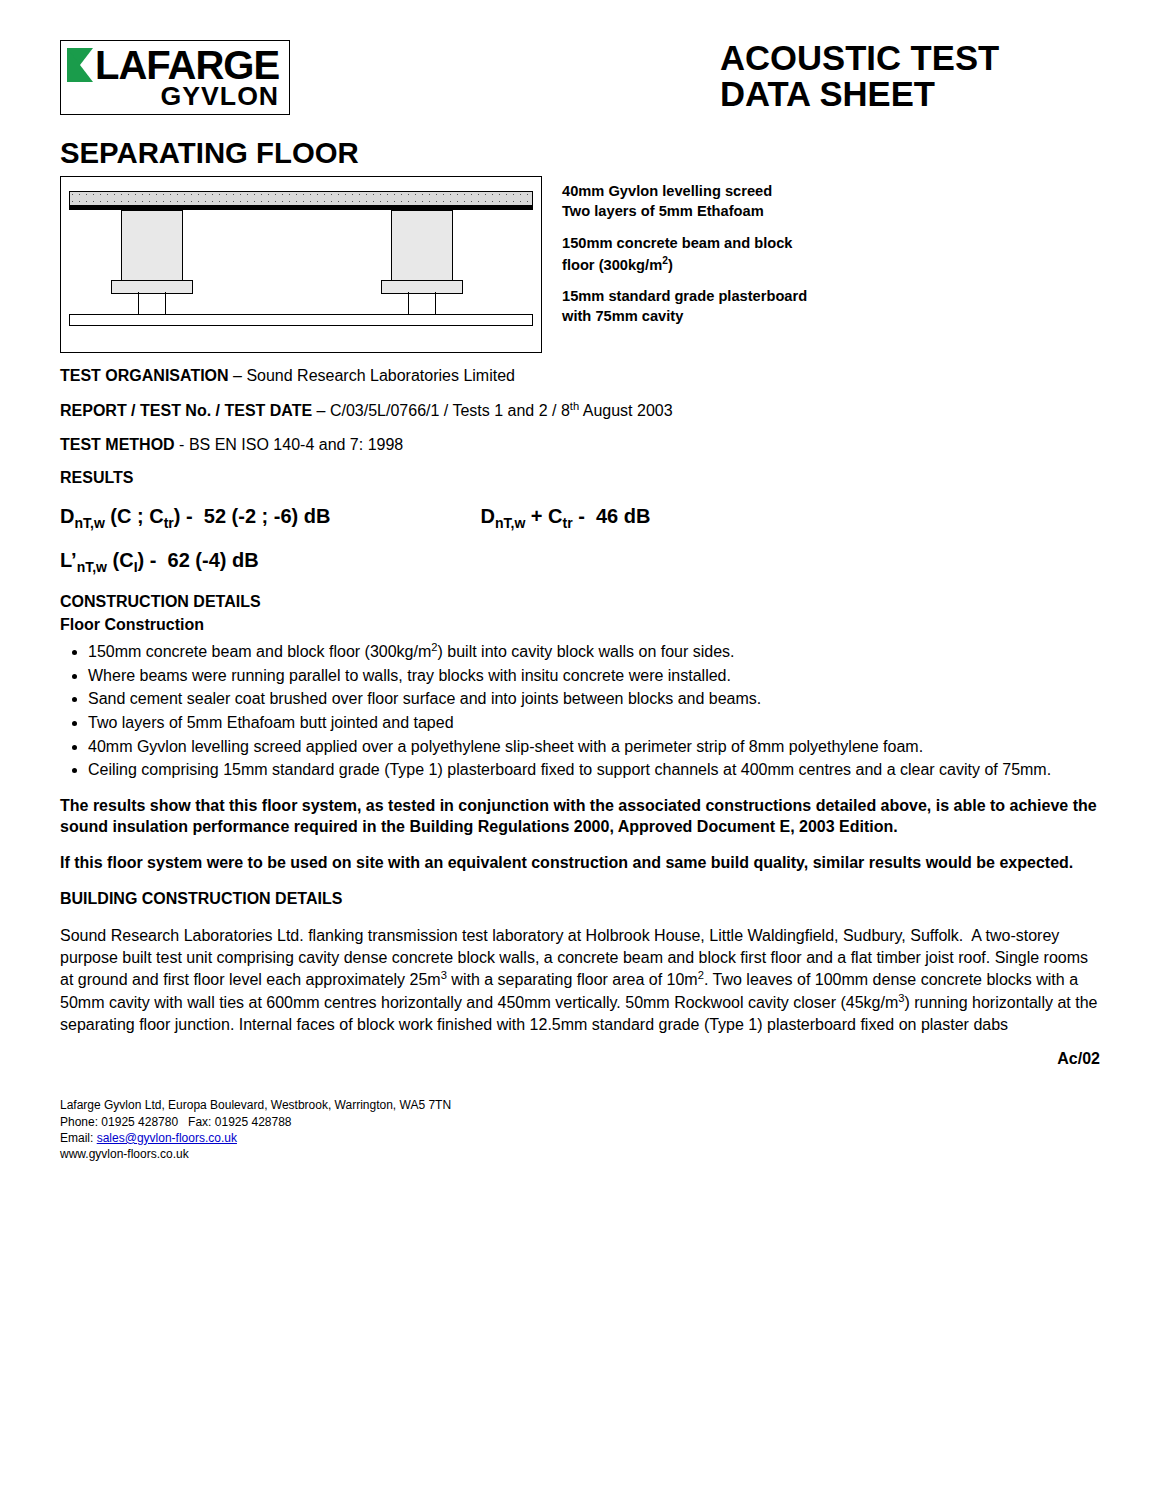LAFARGE
GYVLON
ACOUSTIC TEST
DATA SHEET
SEPARATING FLOOR
40mm Gyvlon levelling screed
Two layers of 5mm Ethafoam
150mm concrete beam and block
floor (300kg/m2)
15mm standard grade plasterboard
with 75mm cavity
TEST ORGANISATION – Sound Research Laboratories Limited
REPORT / TEST No. / TEST DATE – C/03/5L/0766/1 / Tests 1 and 2 / 8th August 2003
TEST METHOD - BS EN ISO 140-4 and 7: 1998
RESULTS
DnT,w (C ; Ctr) - 52 (-2 ; -6) dB DnT,w + Ctr - 46 dB
L’nT,w (CI) - 62 (-4) dB
CONSTRUCTION DETAILS
Floor Construction
150mm concrete beam and block floor (300kg/m2) built into cavity block walls on four sides.
Where beams were running parallel to walls, tray blocks with insitu concrete were installed.
Sand cement sealer coat brushed over floor surface and into joints between blocks and beams.
Two layers of 5mm Ethafoam butt jointed and taped
40mm Gyvlon levelling screed applied over a polyethylene slip-sheet with a perimeter strip of 8mm polyethylene foam.
Ceiling comprising 15mm standard grade (Type 1) plasterboard fixed to support channels at 400mm centres and a clear cavity of 75mm.
The results show that this floor system, as tested in conjunction with the associated constructions detailed above, is able to achieve the sound insulation performance required in the Building Regulations 2000, Approved Document E, 2003 Edition.
If this floor system were to be used on site with an equivalent construction and same build quality, similar results would be expected.
BUILDING CONSTRUCTION DETAILS
Sound Research Laboratories Ltd. flanking transmission test laboratory at Holbrook House, Little Waldingfield, Sudbury, Suffolk. A two-storey purpose built test unit comprising cavity dense concrete block walls, a concrete beam and block first floor and a flat timber joist roof. Single rooms at ground and first floor level each approximately 25m3 with a separating floor area of 10m2. Two leaves of 100mm dense concrete blocks with a 50mm cavity with wall ties at 600mm centres horizontally and 450mm vertically. 50mm Rockwool cavity closer (45kg/m3) running horizontally at the separating floor junction. Internal faces of block work finished with 12.5mm standard grade (Type 1) plasterboard fixed on plaster dabs
Ac/02
Lafarge Gyvlon Ltd, Europa Boulevard, Westbrook, Warrington, WA5 7TN
Phone: 01925 428780 Fax: 01925 428788
Email: sales@gyvlon-floors.co.uk
www.gyvlon-floors.co.uk